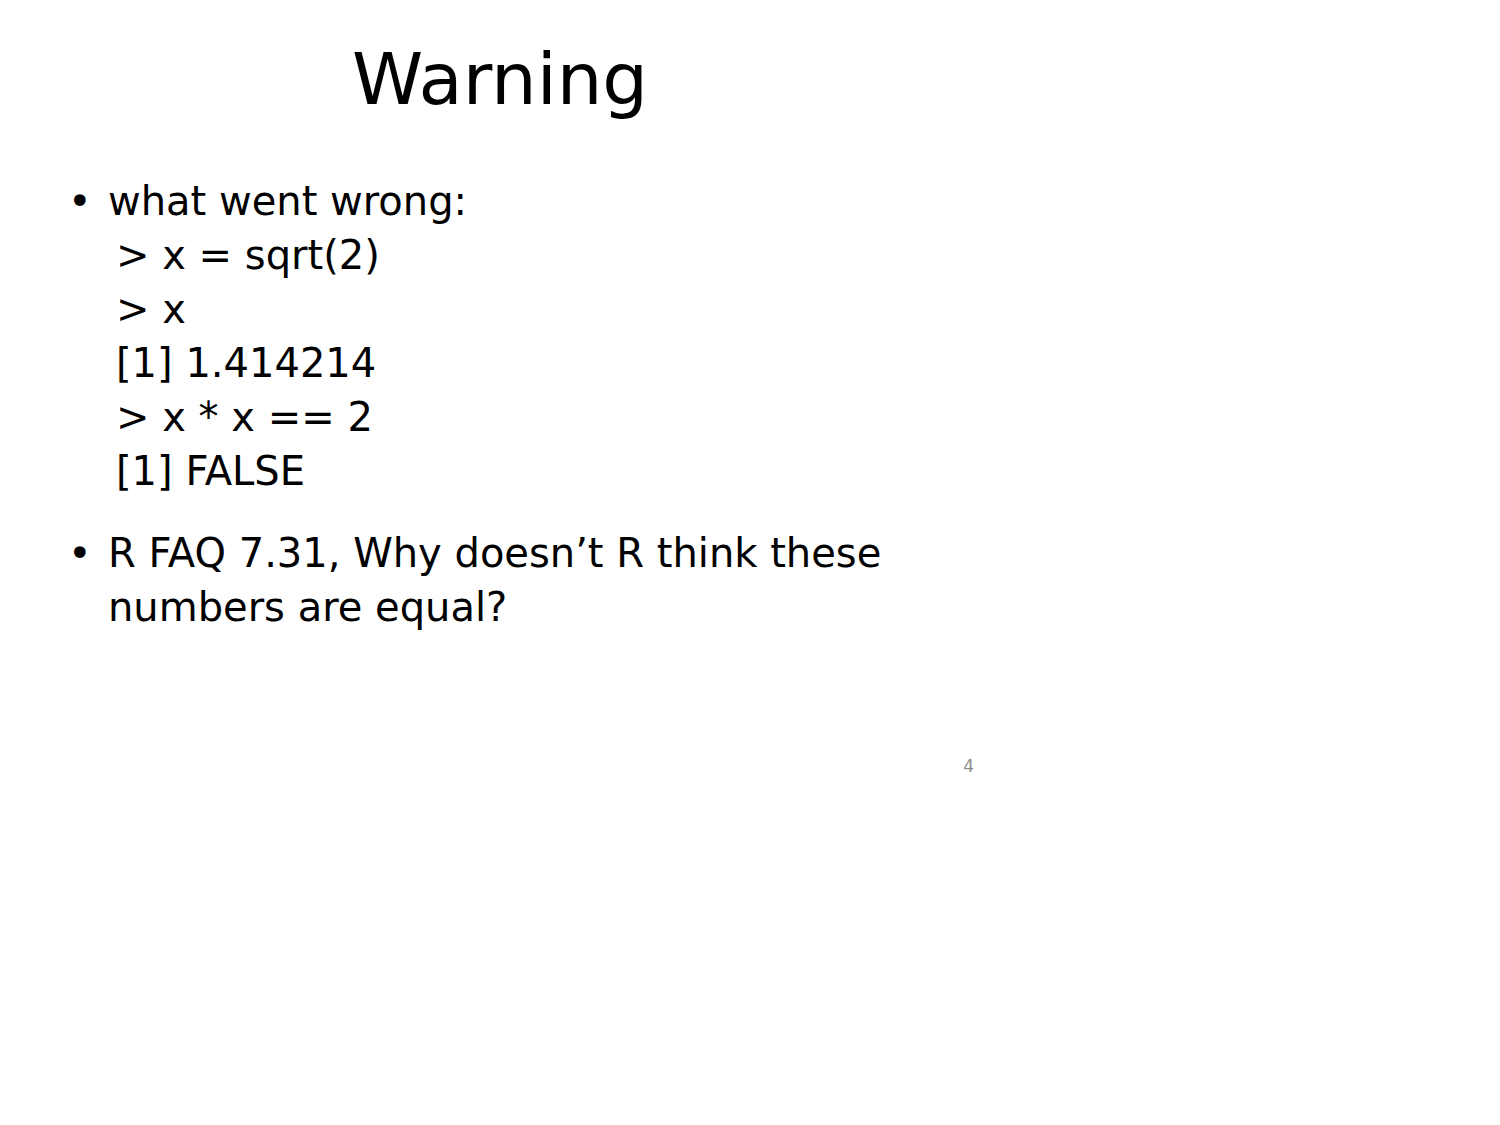Warning
what went wrong: > x = sqrt(2) > x [1] 1.414214 > x * x == 2 [1] FALSE
R FAQ 7.31, Why doesn’t R think these numbers are equal?
4